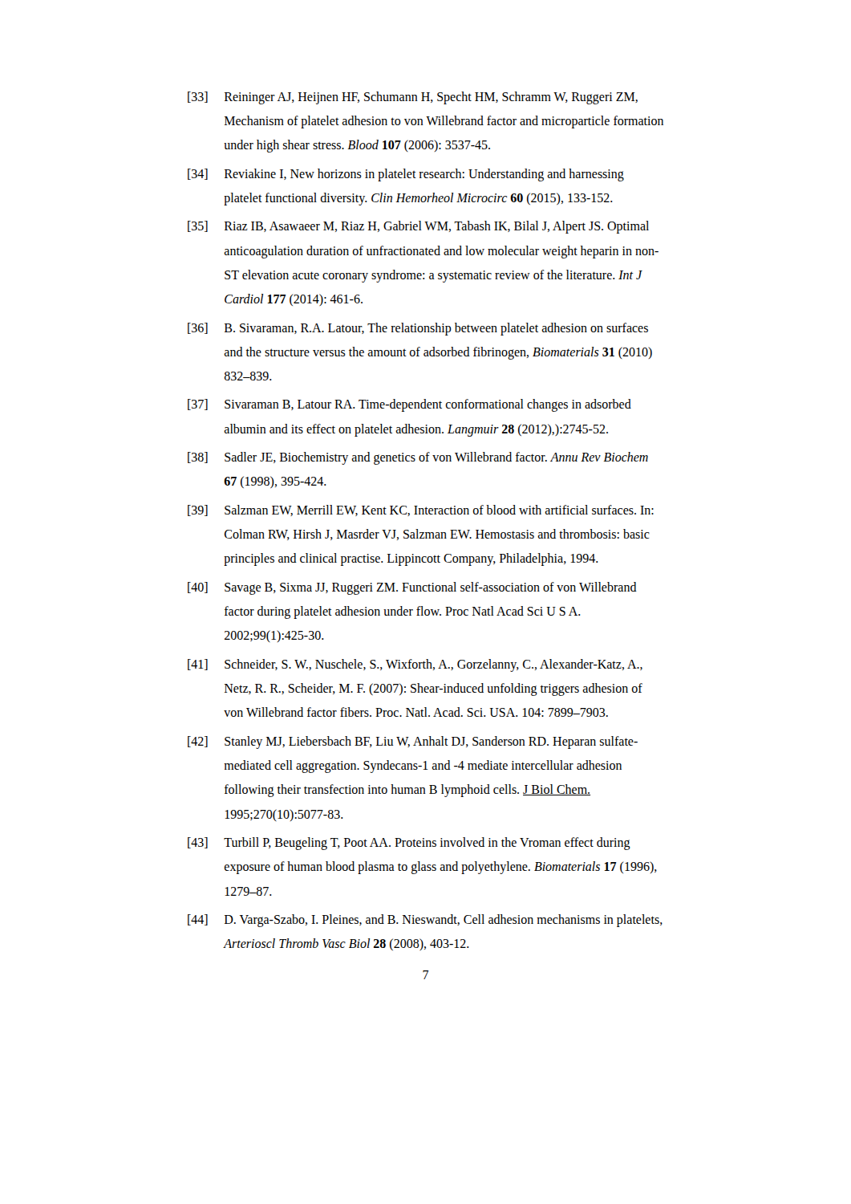[33] Reininger AJ, Heijnen HF, Schumann H, Specht HM, Schramm W, Ruggeri ZM, Mechanism of platelet adhesion to von Willebrand factor and microparticle formation under high shear stress. Blood 107 (2006): 3537-45.
[34] Reviakine I, New horizons in platelet research: Understanding and harnessing platelet functional diversity. Clin Hemorheol Microcirc 60 (2015), 133-152.
[35] Riaz IB, Asawaeer M, Riaz H, Gabriel WM, Tabash IK, Bilal J, Alpert JS. Optimal anticoagulation duration of unfractionated and low molecular weight heparin in non-ST elevation acute coronary syndrome: a systematic review of the literature. Int J Cardiol 177 (2014): 461-6.
[36] B. Sivaraman, R.A. Latour, The relationship between platelet adhesion on surfaces and the structure versus the amount of adsorbed fibrinogen, Biomaterials 31 (2010) 832–839.
[37] Sivaraman B, Latour RA. Time-dependent conformational changes in adsorbed albumin and its effect on platelet adhesion. Langmuir 28 (2012),):2745-52.
[38] Sadler JE, Biochemistry and genetics of von Willebrand factor. Annu Rev Biochem 67 (1998), 395-424.
[39] Salzman EW, Merrill EW, Kent KC, Interaction of blood with artificial surfaces. In: Colman RW, Hirsh J, Masrder VJ, Salzman EW. Hemostasis and thrombosis: basic principles and clinical practise. Lippincott Company, Philadelphia, 1994.
[40] Savage B, Sixma JJ, Ruggeri ZM. Functional self-association of von Willebrand factor during platelet adhesion under flow. Proc Natl Acad Sci U S A. 2002;99(1):425-30.
[41] Schneider, S. W., Nuschele, S., Wixforth, A., Gorzelanny, C., Alexander-Katz, A., Netz, R. R., Scheider, M. F. (2007): Shear-induced unfolding triggers adhesion of von Willebrand factor fibers. Proc. Natl. Acad. Sci. USA. 104: 7899–7903.
[42] Stanley MJ, Liebersbach BF, Liu W, Anhalt DJ, Sanderson RD. Heparan sulfate-mediated cell aggregation. Syndecans-1 and -4 mediate intercellular adhesion following their transfection into human B lymphoid cells. J Biol Chem. 1995;270(10):5077-83.
[43] Turbill P, Beugeling T, Poot AA. Proteins involved in the Vroman effect during exposure of human blood plasma to glass and polyethylene. Biomaterials 17 (1996), 1279–87.
[44] D. Varga-Szabo, I. Pleines, and B. Nieswandt, Cell adhesion mechanisms in platelets, Arterioscl Thromb Vasc Biol 28 (2008), 403-12.
7